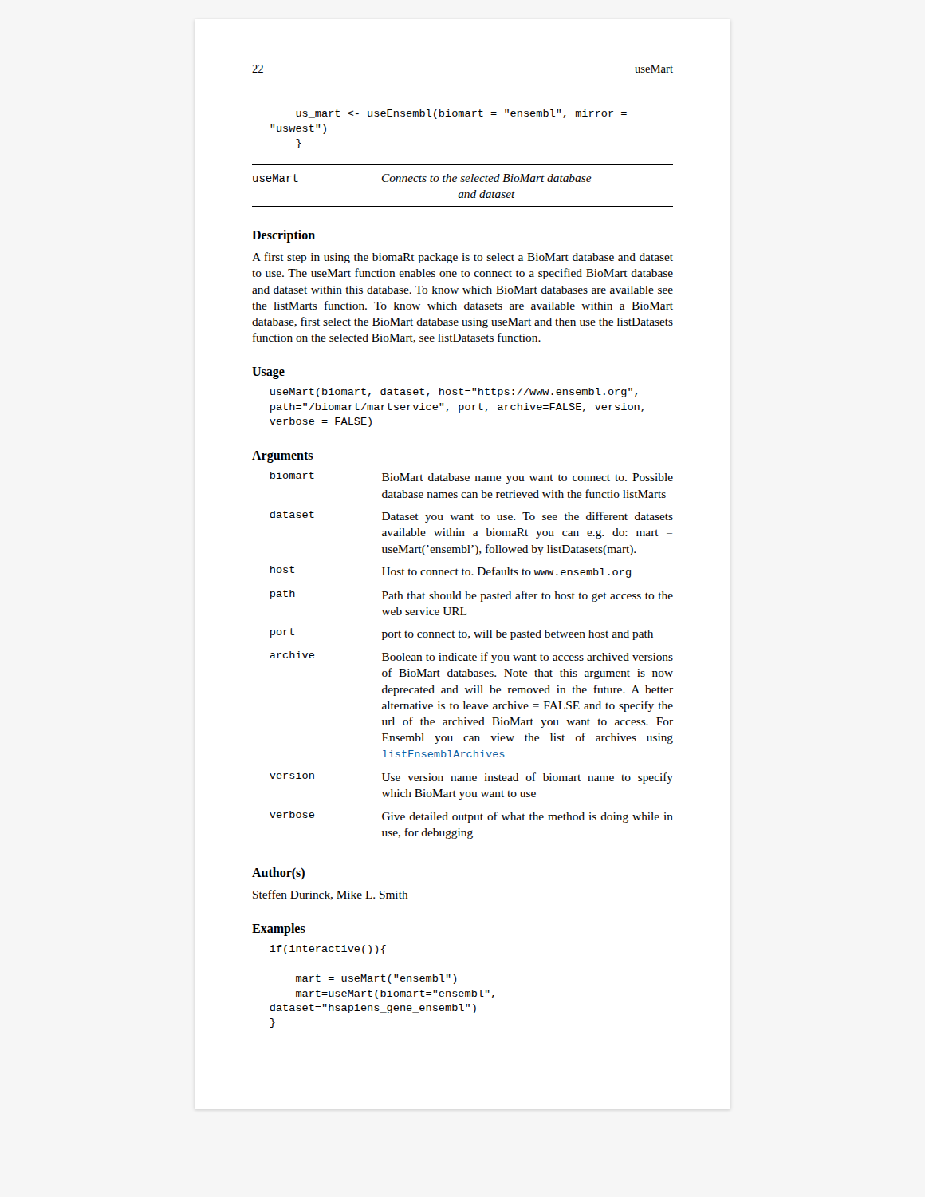22 useMart
    us_mart <- useEnsembl(biomart = "ensembl", mirror = "uswest")
    }
useMart
Connects to the selected BioMart database and dataset
Description
A first step in using the biomaRt package is to select a BioMart database and dataset to use. The useMart function enables one to connect to a specified BioMart database and dataset within this database. To know which BioMart databases are available see the listMarts function. To know which datasets are available within a BioMart database, first select the BioMart database using useMart and then use the listDatasets function on the selected BioMart, see listDatasets function.
Usage
useMart(biomart, dataset, host="https://www.ensembl.org",
path="/biomart/martservice", port, archive=FALSE, version, verbose = FALSE)
Arguments
biomart
BioMart database name you want to connect to. Possible database names can be retrieved with the functio listMarts
dataset
Dataset you want to use. To see the different datasets available within a biomaRt you can e.g. do: mart = useMart(’ensembl’), followed by listDatasets(mart).
host
Host to connect to. Defaults to www.ensembl.org
path
Path that should be pasted after to host to get access to the web service URL
port
port to connect to, will be pasted between host and path
archive
Boolean to indicate if you want to access archived versions of BioMart databases. Note that this argument is now deprecated and will be removed in the future. A better alternative is to leave archive = FALSE and to specify the url of the archived BioMart you want to access. For Ensembl you can view the list of archives using listEnsemblArchives
version
Use version name instead of biomart name to specify which BioMart you want to use
verbose
Give detailed output of what the method is doing while in use, for debugging
Author(s)
Steffen Durinck, Mike L. Smith
Examples
if(interactive()){

    mart = useMart("ensembl")
    mart=useMart(biomart="ensembl", dataset="hsapiens_gene_ensembl")
}